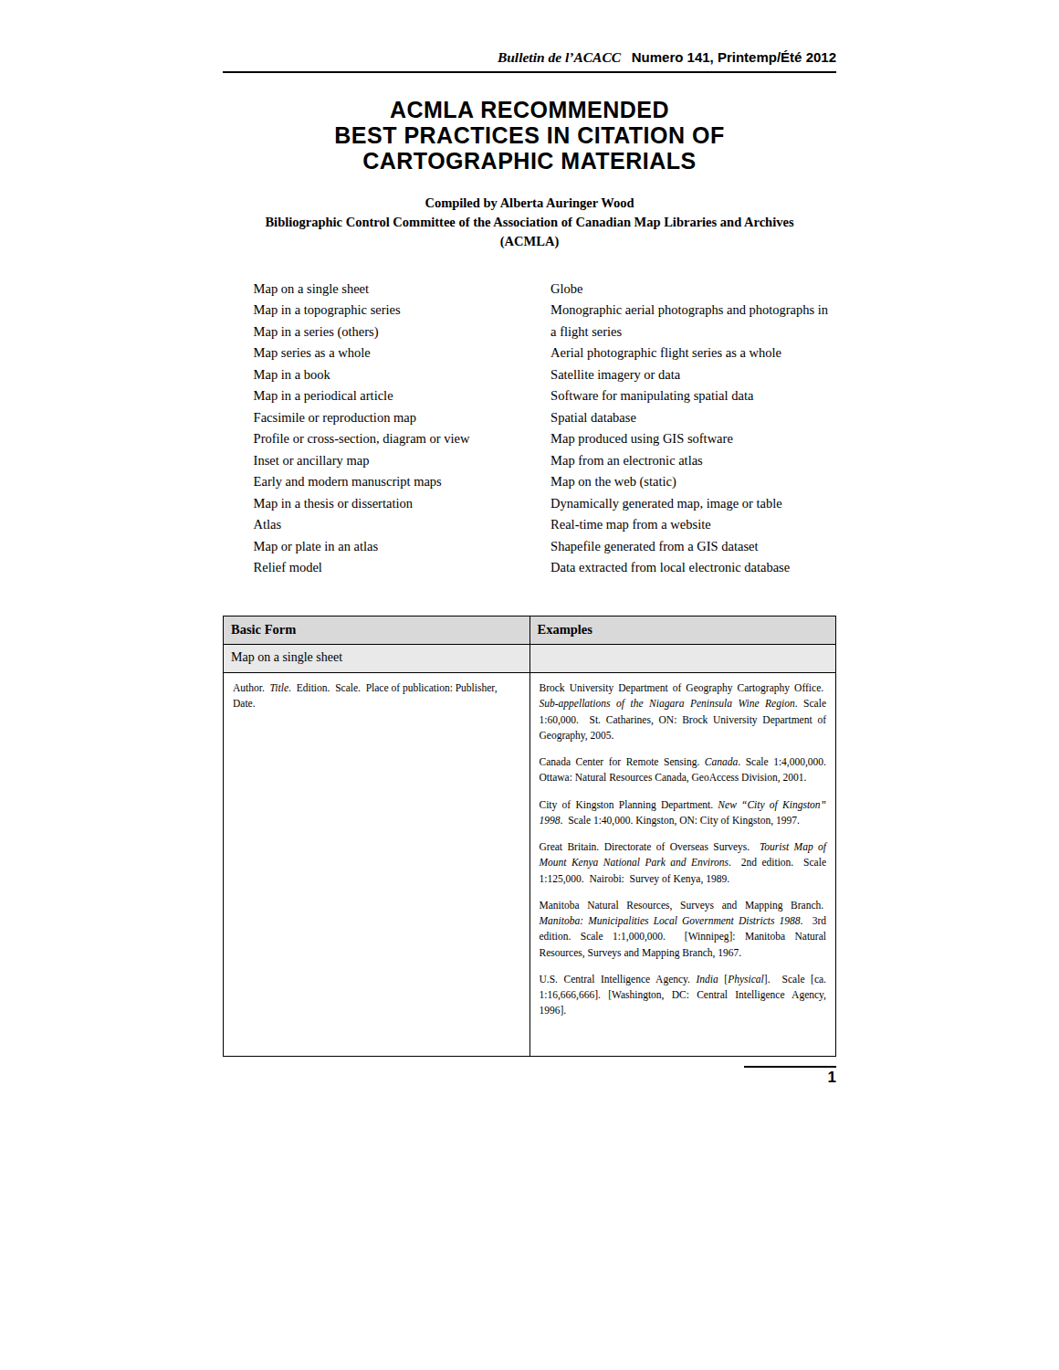Bulletin de l’ACACC Numero 141, Printemp/Été 2012
ACMLA RECOMMENDED
BEST PRACTICES IN CITATION OF
CARTOGRAPHIC MATERIALS
Compiled by Alberta Auringer Wood
Bibliographic Control Committee of the Association of Canadian Map Libraries and Archives (ACMLA)
Map on a single sheet
Map in a topographic series
Map in a series (others)
Map series as a whole
Map in a book
Map in a periodical article
Facsimile or reproduction map
Profile or cross-section, diagram or view
Inset or ancillary map
Early and modern manuscript maps
Map in a thesis or dissertation
Atlas
Map or plate in an atlas
Relief model
Globe
Monographic aerial photographs and photographs in a flight series
Aerial photographic flight series as a whole
Satellite imagery or data
Software for manipulating spatial data
Spatial database
Map produced using GIS software
Map from an electronic atlas
Map on the web (static)
Dynamically generated map, image or table
Real-time map from a website
Shapefile generated from a GIS dataset
Data extracted from local electronic database
| Basic Form | Examples |
| --- | --- |
| Map on a single sheet | |
| Author. Title . Edition. Scale. Place of publication: Publisher, Date. | Brock University Department of Geography Cartography Office. Sub-appellations of the Niagara Peninsula Wine Region . Scale 1:60,000. St. Catharines, ON: Brock University Department of Geography, 2005. Canada Center for Remote Sensing. Canada . Scale 1:4,000,000. Ottawa: Natural Resources Canada, GeoAccess Division, 2001. City of Kingston Planning Department. New “City of Kingston” 1998 . Scale 1:40,000. Kingston, ON: City of Kingston, 1997. Great Britain. Directorate of Overseas Surveys. Tourist Map of Mount Kenya National Park and Environs . 2nd edition. Scale 1:125,000. Nairobi: Survey of Kenya, 1989. Manitoba Natural Resources, Surveys and Mapping Branch. Manitoba: Municipalities Local Government Districts 1988 . 3rd edition. Scale 1:1,000,000. [Winnipeg]: Manitoba Natural Resources, Surveys and Mapping Branch, 1967. U.S. Central Intelligence Agency. India [ Physical ]. Scale [ca. 1:16,666,666]. [Washington, DC: Central Intelligence Agency, 1996]. |
1